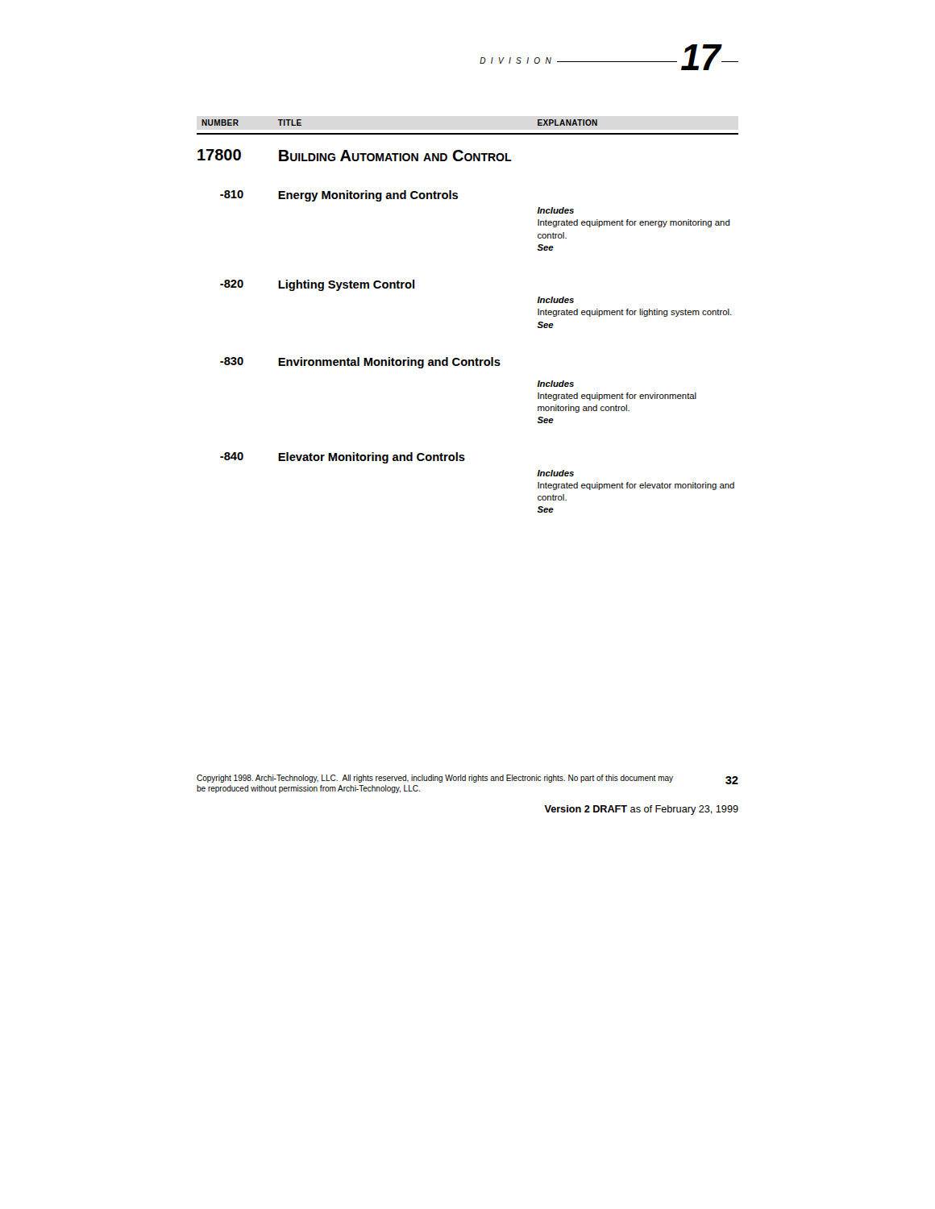D I V I S I O N
17
NUMBER
TITLE
EXPLANATION
17800
Building Automation and Control
-810
Energy Monitoring and Controls
Includes Integrated equipment for energy monitoring and control. See
-820
Lighting System Control
Includes Integrated equipment for lighting system control. See
-830
Environmental Monitoring and Controls
Includes Integrated equipment for environmental monitoring and control. See
-840
Elevator Monitoring and Controls
Includes Integrated equipment for elevator monitoring and control. See
Copyright 1998. Archi-Technology, LLC. All rights reserved, including World rights and Electronic rights. No part of this document may be reproduced without permission from Archi-Technology, LLC.
32
Version 2 DRAFT as of February 23, 1999